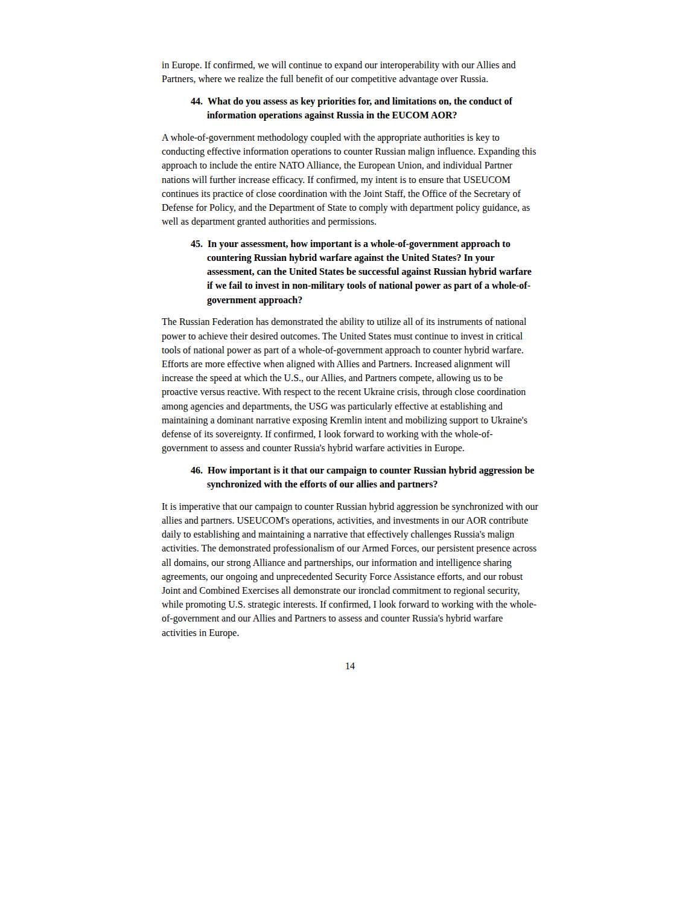in Europe. If confirmed, we will continue to expand our interoperability with our Allies and Partners, where we realize the full benefit of our competitive advantage over Russia.
44. What do you assess as key priorities for, and limitations on, the conduct of information operations against Russia in the EUCOM AOR?
A whole-of-government methodology coupled with the appropriate authorities is key to conducting effective information operations to counter Russian malign influence. Expanding this approach to include the entire NATO Alliance, the European Union, and individual Partner nations will further increase efficacy. If confirmed, my intent is to ensure that USEUCOM continues its practice of close coordination with the Joint Staff, the Office of the Secretary of Defense for Policy, and the Department of State to comply with department policy guidance, as well as department granted authorities and permissions.
45. In your assessment, how important is a whole-of-government approach to countering Russian hybrid warfare against the United States? In your assessment, can the United States be successful against Russian hybrid warfare if we fail to invest in non-military tools of national power as part of a whole-of-government approach?
The Russian Federation has demonstrated the ability to utilize all of its instruments of national power to achieve their desired outcomes. The United States must continue to invest in critical tools of national power as part of a whole-of-government approach to counter hybrid warfare. Efforts are more effective when aligned with Allies and Partners. Increased alignment will increase the speed at which the U.S., our Allies, and Partners compete, allowing us to be proactive versus reactive. With respect to the recent Ukraine crisis, through close coordination among agencies and departments, the USG was particularly effective at establishing and maintaining a dominant narrative exposing Kremlin intent and mobilizing support to Ukraine's defense of its sovereignty. If confirmed, I look forward to working with the whole-of-government to assess and counter Russia's hybrid warfare activities in Europe.
46. How important is it that our campaign to counter Russian hybrid aggression be synchronized with the efforts of our allies and partners?
It is imperative that our campaign to counter Russian hybrid aggression be synchronized with our allies and partners. USEUCOM's operations, activities, and investments in our AOR contribute daily to establishing and maintaining a narrative that effectively challenges Russia's malign activities. The demonstrated professionalism of our Armed Forces, our persistent presence across all domains, our strong Alliance and partnerships, our information and intelligence sharing agreements, our ongoing and unprecedented Security Force Assistance efforts, and our robust Joint and Combined Exercises all demonstrate our ironclad commitment to regional security, while promoting U.S. strategic interests. If confirmed, I look forward to working with the whole-of-government and our Allies and Partners to assess and counter Russia's hybrid warfare activities in Europe.
14